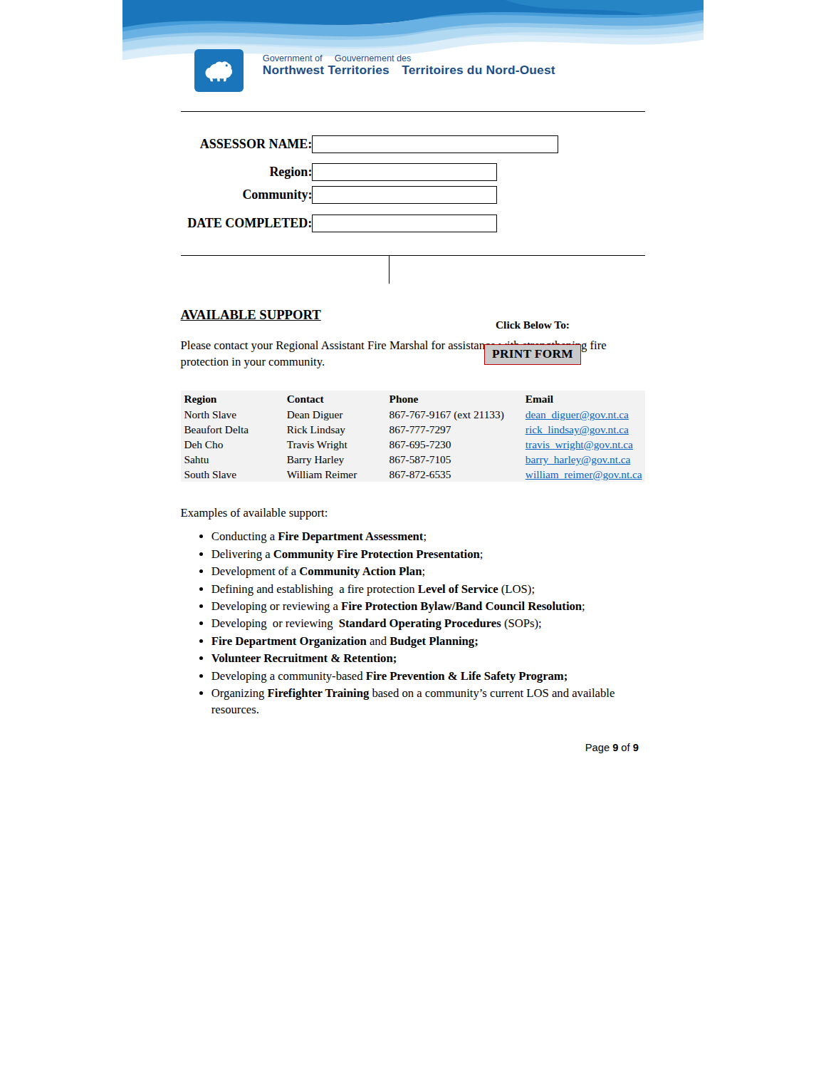Government of Gouvernement des
Northwest Territories Territoires du Nord-Ouest
| ASSESSOR NAME: | |
| Region: | |
| Community: | |
| DATE COMPLETED: | |
Click Below To:
PRINT FORM
AVAILABLE SUPPORT
Please contact your Regional Assistant Fire Marshal for assistance with strengthening fire protection in your community.
| Region | Contact | Phone | Email |
| --- | --- | --- | --- |
| North Slave | Dean Diguer | 867-767-9167 (ext 21133) | dean_diguer@gov.nt.ca |
| Beaufort Delta | Rick Lindsay | 867-777-7297 | rick_lindsay@gov.nt.ca |
| Deh Cho | Travis Wright | 867-695-7230 | travis_wright@gov.nt.ca |
| Sahtu | Barry Harley | 867-587-7105 | barry_harley@gov.nt.ca |
| South Slave | William Reimer | 867-872-6535 | william_reimer@gov.nt.ca |
Examples of available support:
Conducting a Fire Department Assessment;
Delivering a Community Fire Protection Presentation;
Development of a Community Action Plan;
Defining and establishing a fire protection Level of Service (LOS);
Developing or reviewing a Fire Protection Bylaw/Band Council Resolution;
Developing or reviewing Standard Operating Procedures (SOPs);
Fire Department Organization and Budget Planning;
Volunteer Recruitment & Retention;
Developing a community-based Fire Prevention & Life Safety Program;
Organizing Firefighter Training based on a community’s current LOS and available resources.
Page 9 of 9